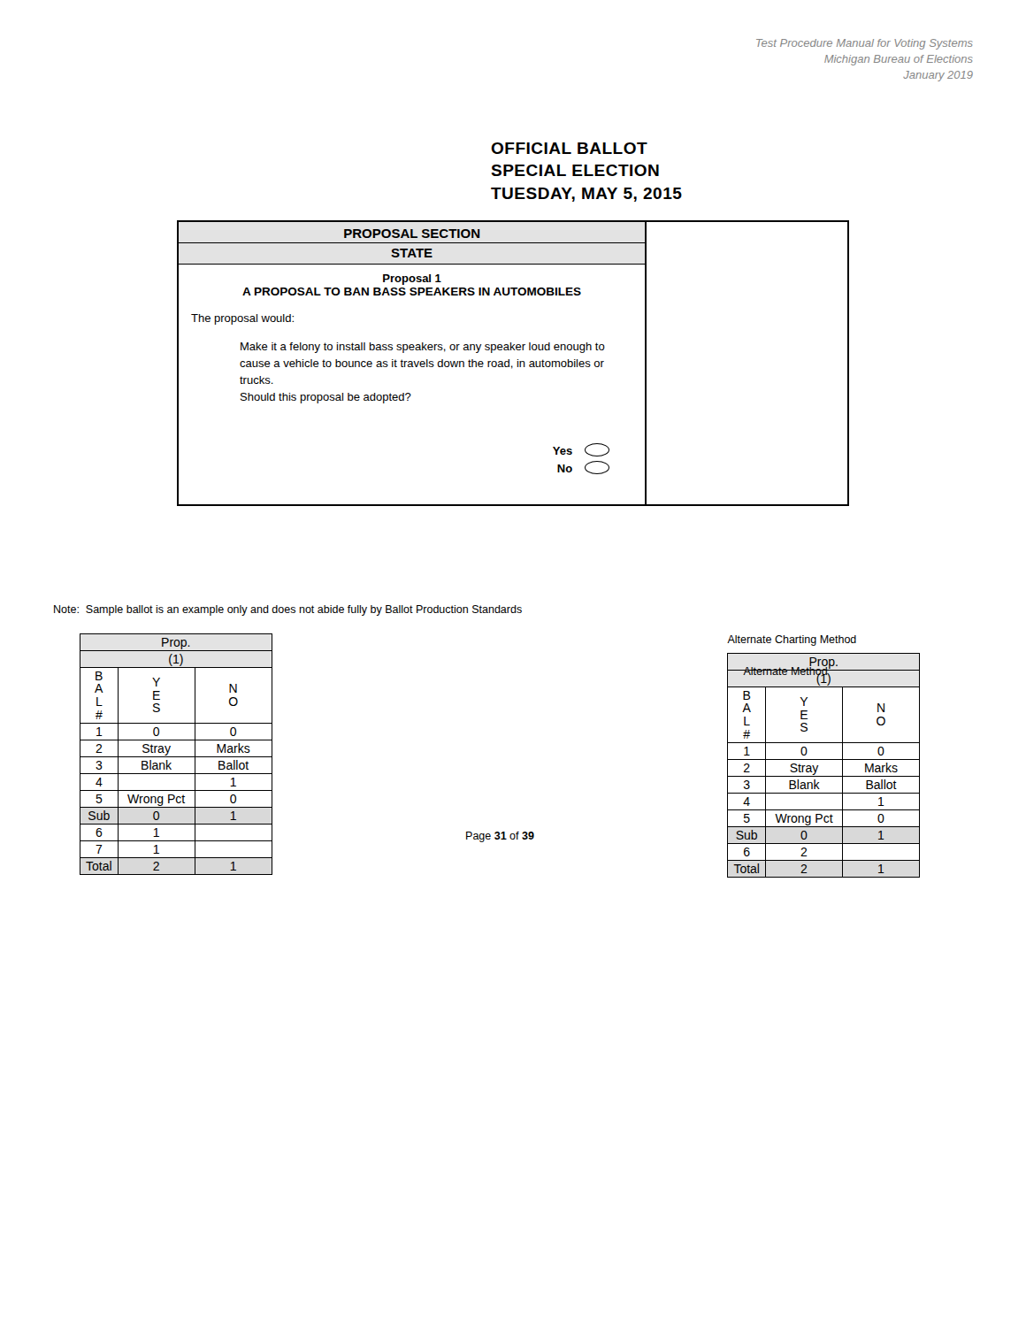Test Procedure Manual for Voting Systems
Michigan Bureau of Elections
January 2019
OFFICIAL BALLOT
SPECIAL ELECTION
TUESDAY, MAY 5, 2015
PROPOSAL SECTION
STATE
Proposal 1
A PROPOSAL TO BAN BASS SPEAKERS IN AUTOMOBILES
The proposal would:
Make it a felony to install bass speakers, or any speaker loud enough to cause a vehicle to bounce as it travels down the road, in automobiles or trucks.
Should this proposal be adopted?
| Yes | |
| No | |
Note: Sample ballot is an example only and does not abide fully by Ballot Production Standards
| Prop. |
| (1) |
| B A L # | Y E S | N O |
| 1 | 0 | 0 |
| 2 | Stray | Marks |
| 3 | Blank | Ballot |
| 4 | | 1 |
| 5 | Wrong Pct | 0 |
| Sub | 0 | 1 |
| 6 | 1 | |
| 7 | 1 | |
| Total | 2 | 1 |
Page 31 of 39
Alternate Charting Method
| Prop. |
| (1) |
| B A L # | Y E S | N O |
| 1 | 0 | 0 |
| 2 | Stray | Marks |
| 3 | Blank | Ballot |
| 4 | | 1 |
| 5 | Wrong Pct | 0 |
| Sub | 0 | 1 |
| 6 | 2 | |
| Total | 2 | 1 |
Alternate Method